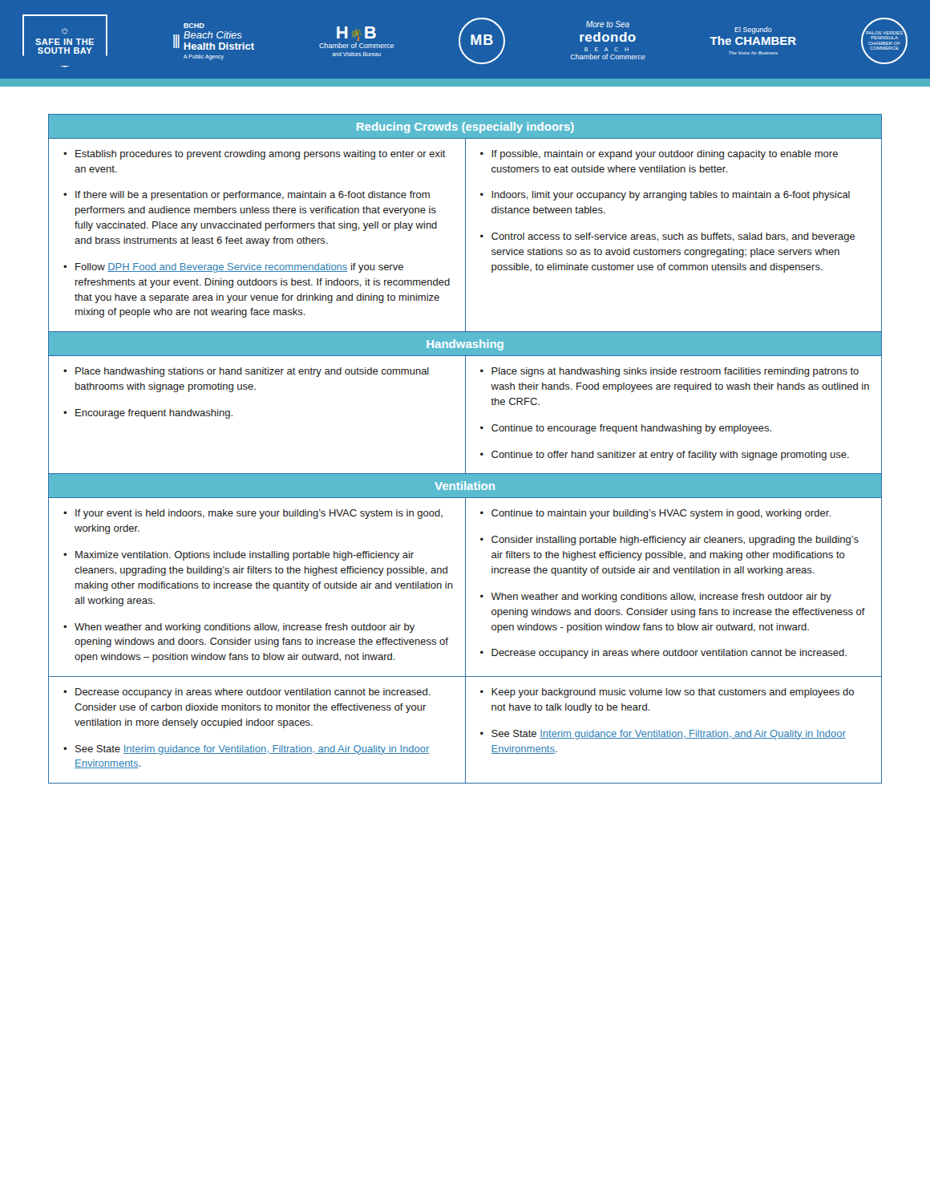☼ SAFE IN THE
SOUTH BAY
||| BCHD
Beach Cities
Health District
A Public Agency
H🌴B
Chamber of Commerce
and Visitors Bureau
MB
More to Sea
redondo
B E A C H
Chamber of Commerce
El Segundo
The CHAMBER
The Voice for Business
PALOS VERDES
PENINSULA
CHAMBER OF
COMMERCE
| Reducing Crowds (especially indoors) |
| --- |
| Establish procedures to prevent crowding among persons waiting to enter or exit an event. If there will be a presentation or performance, maintain a 6-foot distance from performers and audience members unless there is verification that everyone is fully vaccinated. Place any unvaccinated performers that sing, yell or play wind and brass instruments at least 6 feet away from others. Follow DPH Food and Beverage Service recommendations if you serve refreshments at your event. Dining outdoors is best. If indoors, it is recommended that you have a separate area in your venue for drinking and dining to minimize mixing of people who are not wearing face masks. | If possible, maintain or expand your outdoor dining capacity to enable more customers to eat outside where ventilation is better. Indoors, limit your occupancy by arranging tables to maintain a 6-foot physical distance between tables. Control access to self-service areas, such as buffets, salad bars, and beverage service stations so as to avoid customers congregating; place servers when possible, to eliminate customer use of common utensils and dispensers. |
| Handwashing |
| Place handwashing stations or hand sanitizer at entry and outside communal bathrooms with signage promoting use. Encourage frequent handwashing. | Place signs at handwashing sinks inside restroom facilities reminding patrons to wash their hands. Food employees are required to wash their hands as outlined in the CRFC. Continue to encourage frequent handwashing by employees. Continue to offer hand sanitizer at entry of facility with signage promoting use. |
| Ventilation |
| If your event is held indoors, make sure your building’s HVAC system is in good, working order. Maximize ventilation. Options include installing portable high-efficiency air cleaners, upgrading the building’s air filters to the highest efficiency possible, and making other modifications to increase the quantity of outside air and ventilation in all working areas. When weather and working conditions allow, increase fresh outdoor air by opening windows and doors. Consider using fans to increase the effectiveness of open windows – position window fans to blow air outward, not inward. | Continue to maintain your building’s HVAC system in good, working order. Consider installing portable high-efficiency air cleaners, upgrading the building’s air filters to the highest efficiency possible, and making other modifications to increase the quantity of outside air and ventilation in all working areas. When weather and working conditions allow, increase fresh outdoor air by opening windows and doors. Consider using fans to increase the effectiveness of open windows - position window fans to blow air outward, not inward. Decrease occupancy in areas where outdoor ventilation cannot be increased. |
| Decrease occupancy in areas where outdoor ventilation cannot be increased. Consider use of carbon dioxide monitors to monitor the effectiveness of your ventilation in more densely occupied indoor spaces. See State Interim guidance for Ventilation, Filtration, and Air Quality in Indoor Environments . | Keep your background music volume low so that customers and employees do not have to talk loudly to be heard. See State Interim guidance for Ventilation, Filtration, and Air Quality in Indoor Environments . |